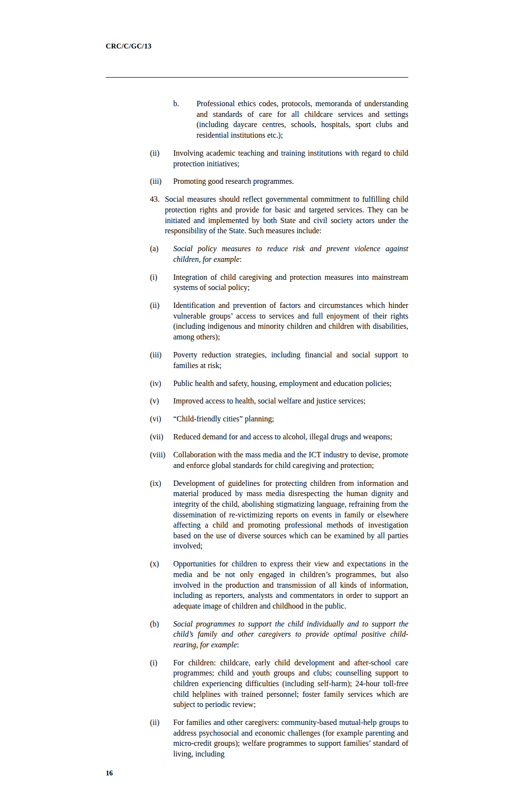CRC/C/GC/13
b. Professional ethics codes, protocols, memoranda of understanding and standards of care for all childcare services and settings (including daycare centres, schools, hospitals, sport clubs and residential institutions etc.);
(ii) Involving academic teaching and training institutions with regard to child protection initiatives;
(iii) Promoting good research programmes.
43. Social measures should reflect governmental commitment to fulfilling child protection rights and provide for basic and targeted services. They can be initiated and implemented by both State and civil society actors under the responsibility of the State. Such measures include:
(a) Social policy measures to reduce risk and prevent violence against children, for example:
(i) Integration of child caregiving and protection measures into mainstream systems of social policy;
(ii) Identification and prevention of factors and circumstances which hinder vulnerable groups’ access to services and full enjoyment of their rights (including indigenous and minority children and children with disabilities, among others);
(iii) Poverty reduction strategies, including financial and social support to families at risk;
(iv) Public health and safety, housing, employment and education policies;
(v) Improved access to health, social welfare and justice services;
(vi)“Child-friendly cities” planning;
(vii) Reduced demand for and access to alcohol, illegal drugs and weapons;
(viii) Collaboration with the mass media and the ICT industry to devise, promote and enforce global standards for child caregiving and protection;
(ix) Development of guidelines for protecting children from information and material produced by mass media disrespecting the human dignity and integrity of the child, abolishing stigmatizing language, refraining from the dissemination of re-victimizing reports on events in family or elsewhere affecting a child and promoting professional methods of investigation based on the use of diverse sources which can be examined by all parties involved;
(x) Opportunities for children to express their view and expectations in the media and be not only engaged in children’s programmes, but also involved in the production and transmission of all kinds of information, including as reporters, analysts and commentators in order to support an adequate image of children and childhood in the public.
(b) Social programmes to support the child individually and to support the child’s family and other caregivers to provide optimal positive child-rearing, for example:
(i) For children: childcare, early child development and after-school care programmes; child and youth groups and clubs; counselling support to children experiencing difficulties (including self-harm); 24-hour toll-free child helplines with trained personnel; foster family services which are subject to periodic review;
(ii) For families and other caregivers: community-based mutual-help groups to address psychosocial and economic challenges (for example parenting and micro-credit groups); welfare programmes to support families’ standard of living, including
16